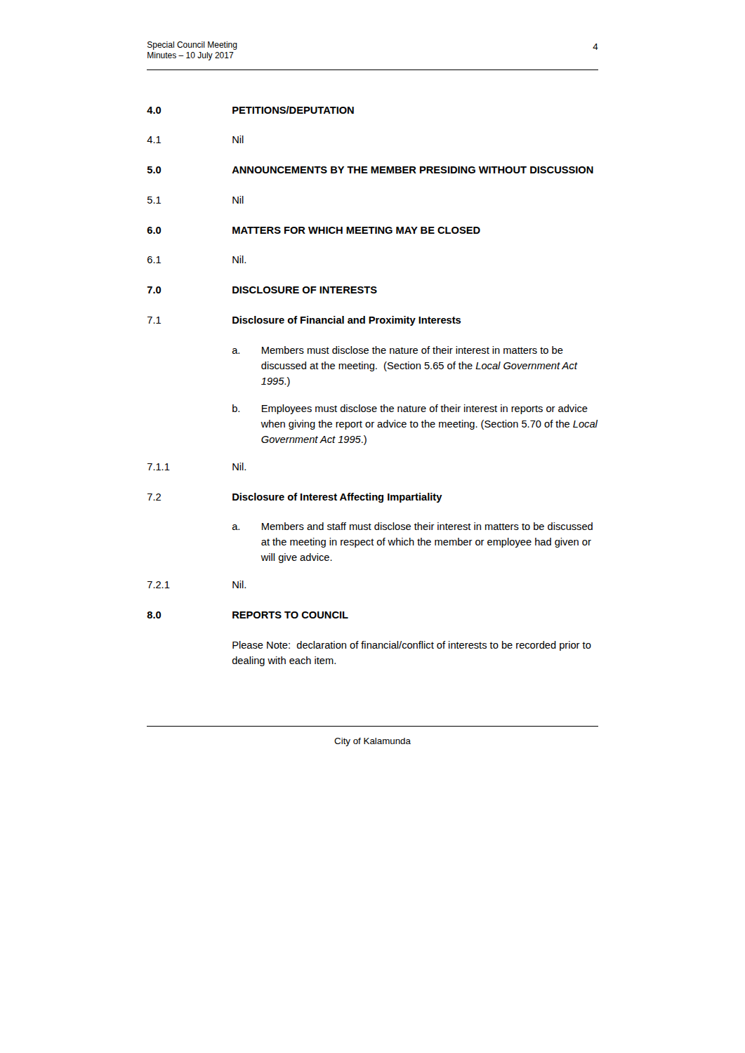Special Council Meeting
Minutes – 10 July 2017
4
4.0
Petitions/Deputation
4.1
Nil
5.0
Announcements by the Member Presiding without Discussion
5.1
Nil
6.0
Matters for which Meeting may be Closed
6.1
Nil.
7.0
Disclosure of Interests
7.1
Disclosure of Financial and Proximity Interests
a.
Members must disclose the nature of their interest in matters to be discussed at the meeting. (Section 5.65 of the Local Government Act 1995.)
b.
Employees must disclose the nature of their interest in reports or advice when giving the report or advice to the meeting. (Section 5.70 of the Local Government Act 1995.)
7.1.1
Nil.
7.2
Disclosure of Interest Affecting Impartiality
a.
Members and staff must disclose their interest in matters to be discussed at the meeting in respect of which the member or employee had given or will give advice.
7.2.1
Nil.
8.0
Reports to Council
Please Note: declaration of financial/conflict of interests to be recorded prior to dealing with each item.
City of Kalamunda